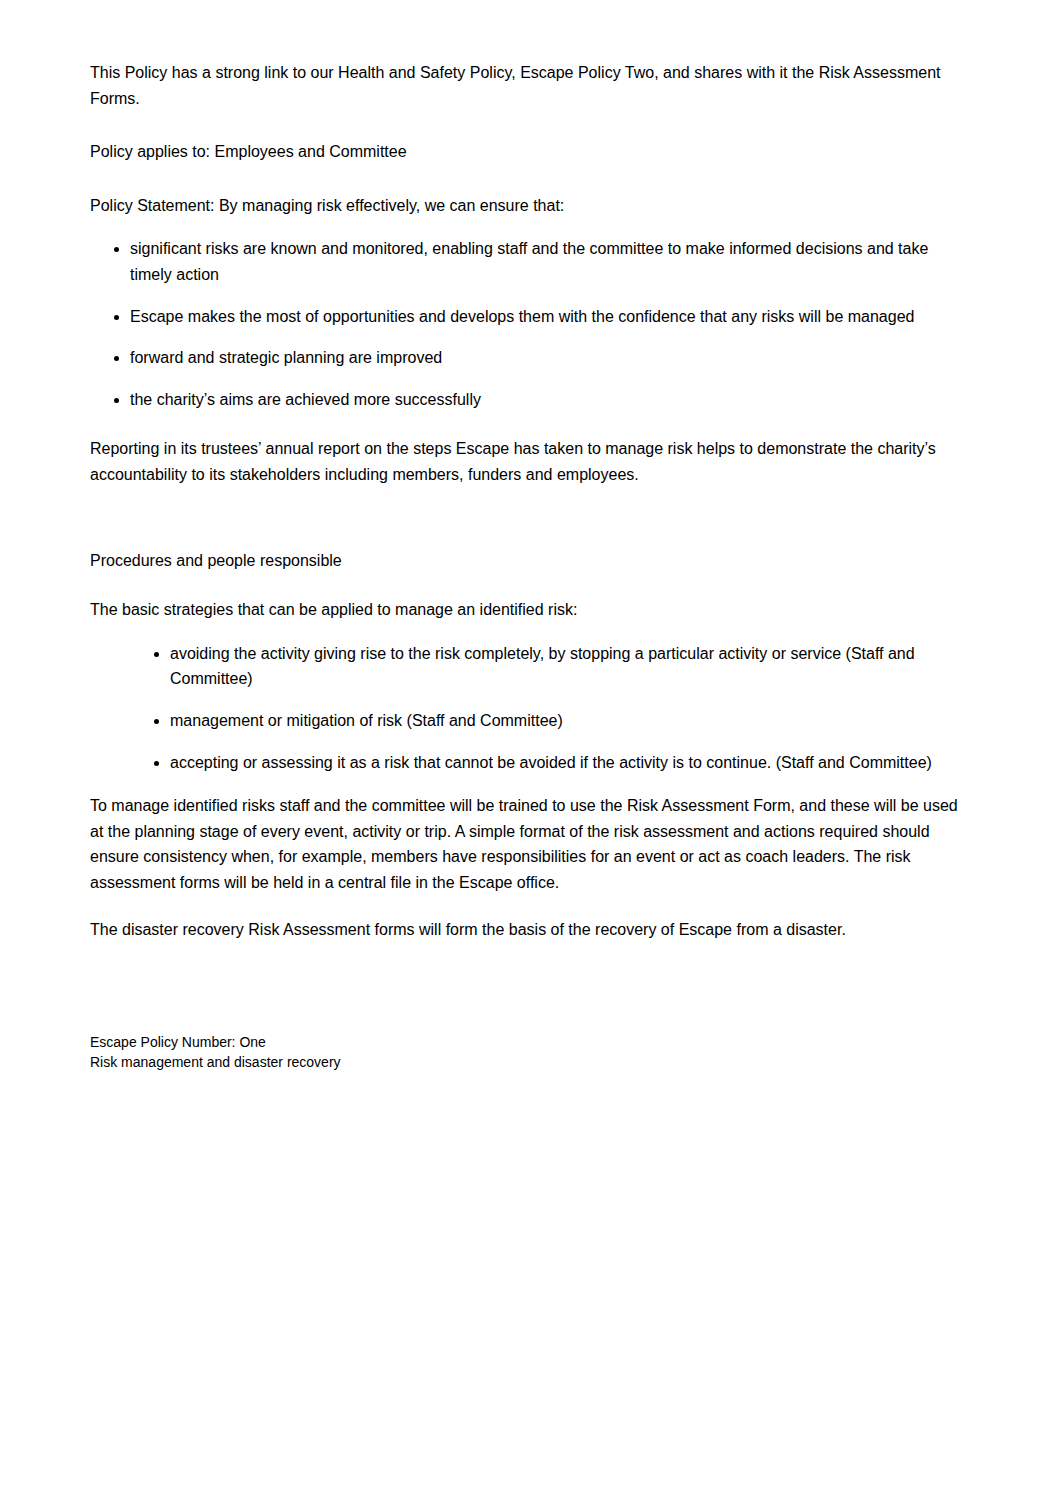This Policy has a strong link to our Health and Safety Policy, Escape Policy Two, and shares with it the Risk Assessment Forms.
Policy applies to: Employees and Committee
Policy Statement: By managing risk effectively, we can ensure that:
significant risks are known and monitored, enabling staff and the committee to make informed decisions and take timely action
Escape makes the most of opportunities and develops them with the confidence that any risks will be managed
forward and strategic planning are improved
the charity’s aims are achieved more successfully
Reporting in its trustees’ annual report on the steps Escape has taken to manage risk helps to demonstrate the charity’s accountability to its stakeholders including members, funders and employees.
Procedures and people responsible
The basic strategies that can be applied to manage an identified risk:
avoiding the activity giving rise to the risk completely, by stopping a particular activity or service (Staff and Committee)
management or mitigation of risk (Staff and Committee)
accepting or assessing it as a risk that cannot be avoided if the activity is to continue. (Staff and Committee)
To manage identified risks staff and the committee will be trained to use the Risk Assessment Form, and these will be used at the planning stage of every event, activity or trip. A simple format of the risk assessment and actions required should ensure consistency when, for example, members have responsibilities for an event or act as coach leaders. The risk assessment forms will be held in a central file in the Escape office.
The disaster recovery Risk Assessment forms will form the basis of the recovery of Escape from a disaster.
Escape Policy Number: One
Risk management and disaster recovery